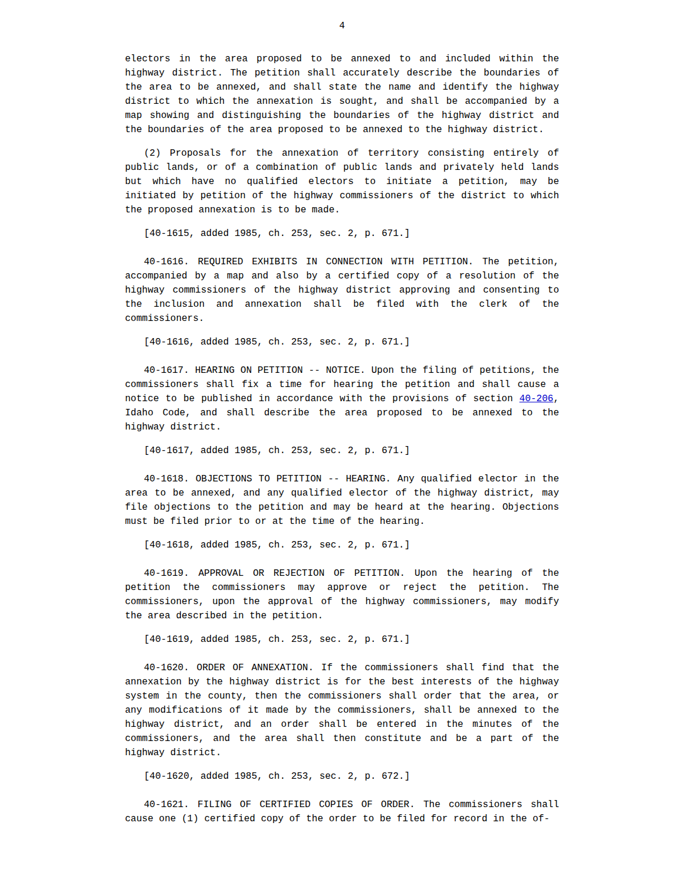4
electors in the area proposed to be annexed to and included within the highway district. The petition shall accurately describe the boundaries of the area to be annexed, and shall state the name and identify the highway district to which the annexation is sought, and shall be accompanied by a map showing and distinguishing the boundaries of the highway district and the boundaries of the area proposed to be annexed to the highway district.
(2) Proposals for the annexation of territory consisting entirely of public lands, or of a combination of public lands and privately held lands but which have no qualified electors to initiate a petition, may be initiated by petition of the highway commissioners of the district to which the proposed annexation is to be made.
[40-1615, added 1985, ch. 253, sec. 2, p. 671.]
40-1616. REQUIRED EXHIBITS IN CONNECTION WITH PETITION. The petition, accompanied by a map and also by a certified copy of a resolution of the highway commissioners of the highway district approving and consenting to the inclusion and annexation shall be filed with the clerk of the commissioners.
[40-1616, added 1985, ch. 253, sec. 2, p. 671.]
40-1617. HEARING ON PETITION -- NOTICE. Upon the filing of petitions, the commissioners shall fix a time for hearing the petition and shall cause a notice to be published in accordance with the provisions of section 40-206, Idaho Code, and shall describe the area proposed to be annexed to the highway district.
[40-1617, added 1985, ch. 253, sec. 2, p. 671.]
40-1618. OBJECTIONS TO PETITION -- HEARING. Any qualified elector in the area to be annexed, and any qualified elector of the highway district, may file objections to the petition and may be heard at the hearing. Objections must be filed prior to or at the time of the hearing.
[40-1618, added 1985, ch. 253, sec. 2, p. 671.]
40-1619. APPROVAL OR REJECTION OF PETITION. Upon the hearing of the petition the commissioners may approve or reject the petition. The commissioners, upon the approval of the highway commissioners, may modify the area described in the petition.
[40-1619, added 1985, ch. 253, sec. 2, p. 671.]
40-1620. ORDER OF ANNEXATION. If the commissioners shall find that the annexation by the highway district is for the best interests of the highway system in the county, then the commissioners shall order that the area, or any modifications of it made by the commissioners, shall be annexed to the highway district, and an order shall be entered in the minutes of the commissioners, and the area shall then constitute and be a part of the highway district.
[40-1620, added 1985, ch. 253, sec. 2, p. 672.]
40-1621. FILING OF CERTIFIED COPIES OF ORDER. The commissioners shall cause one (1) certified copy of the order to be filed for record in the of-